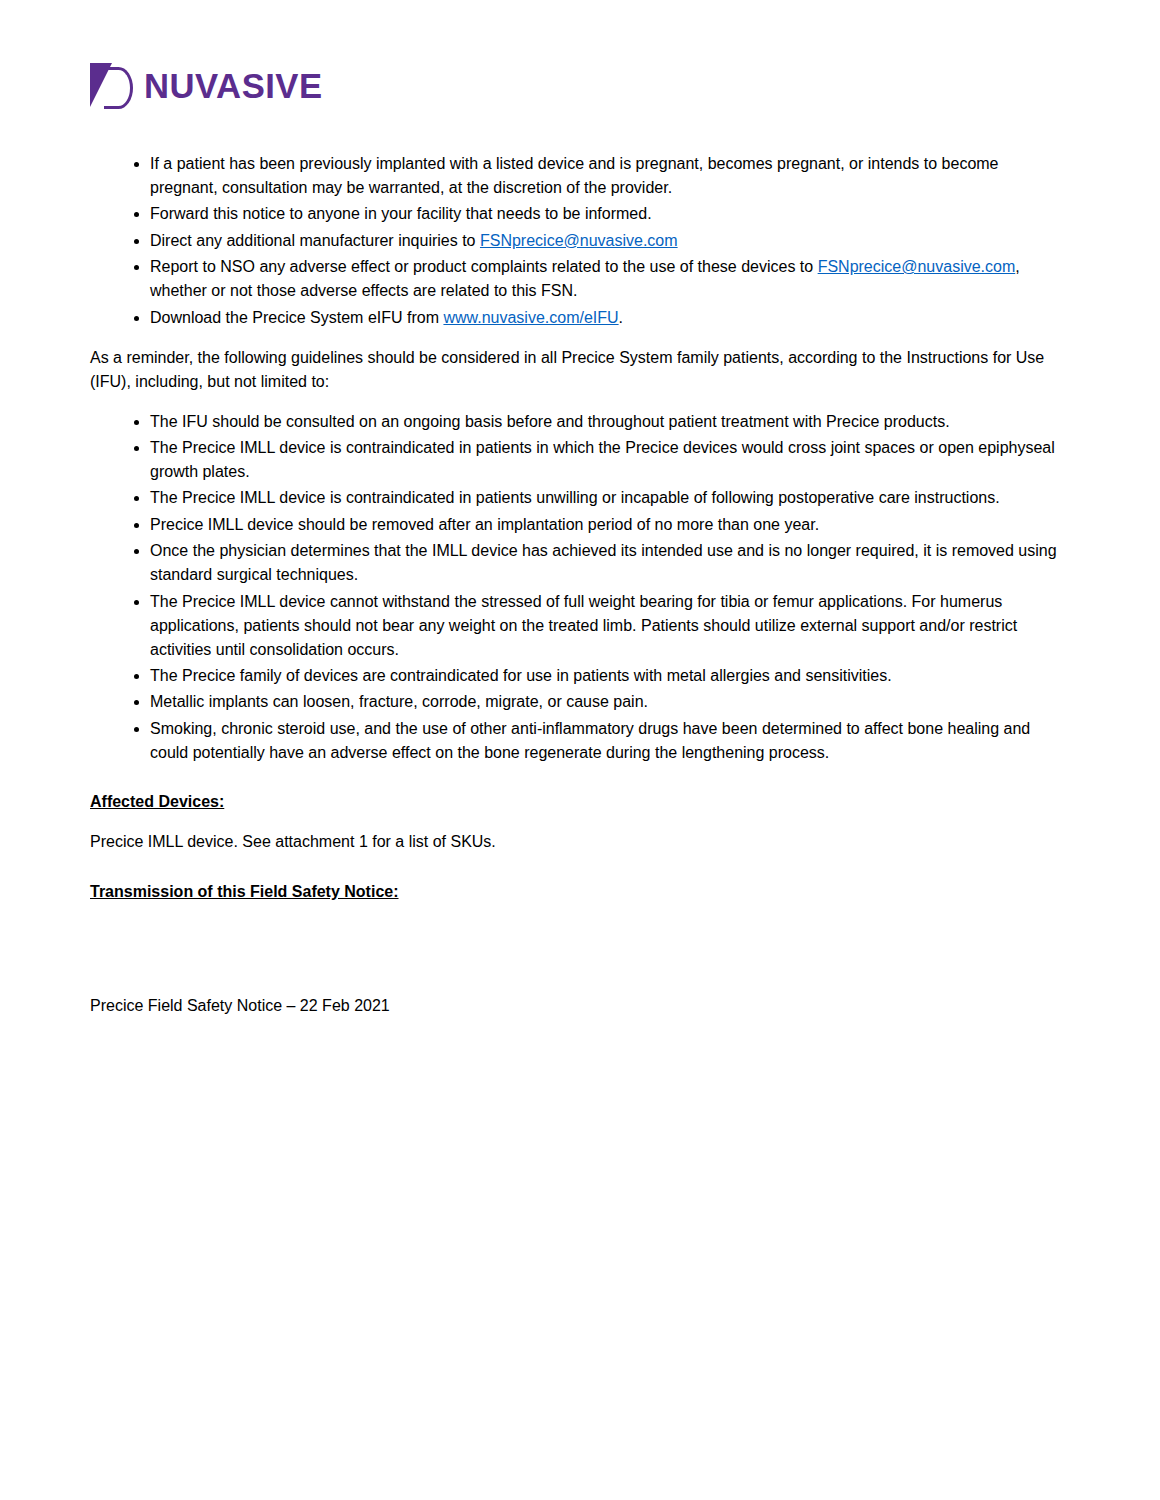NUVASIVE
If a patient has been previously implanted with a listed device and is pregnant, becomes pregnant, or intends to become pregnant, consultation may be warranted, at the discretion of the provider.
Forward this notice to anyone in your facility that needs to be informed.
Direct any additional manufacturer inquiries to FSNprecice@nuvasive.com
Report to NSO any adverse effect or product complaints related to the use of these devices to FSNprecice@nuvasive.com, whether or not those adverse effects are related to this FSN.
Download the Precice System eIFU from www.nuvasive.com/eIFU.
As a reminder, the following guidelines should be considered in all Precice System family patients, according to the Instructions for Use (IFU), including, but not limited to:
The IFU should be consulted on an ongoing basis before and throughout patient treatment with Precice products.
The Precice IMLL device is contraindicated in patients in which the Precice devices would cross joint spaces or open epiphyseal growth plates.
The Precice IMLL device is contraindicated in patients unwilling or incapable of following postoperative care instructions.
Precice IMLL device should be removed after an implantation period of no more than one year.
Once the physician determines that the IMLL device has achieved its intended use and is no longer required, it is removed using standard surgical techniques.
The Precice IMLL device cannot withstand the stressed of full weight bearing for tibia or femur applications. For humerus applications, patients should not bear any weight on the treated limb. Patients should utilize external support and/or restrict activities until consolidation occurs.
The Precice family of devices are contraindicated for use in patients with metal allergies and sensitivities.
Metallic implants can loosen, fracture, corrode, migrate, or cause pain.
Smoking, chronic steroid use, and the use of other anti-inflammatory drugs have been determined to affect bone healing and could potentially have an adverse effect on the bone regenerate during the lengthening process.
Affected Devices:
Precice IMLL device. See attachment 1 for a list of SKUs.
Transmission of this Field Safety Notice:
Precice Field Safety Notice – 22 Feb 2021